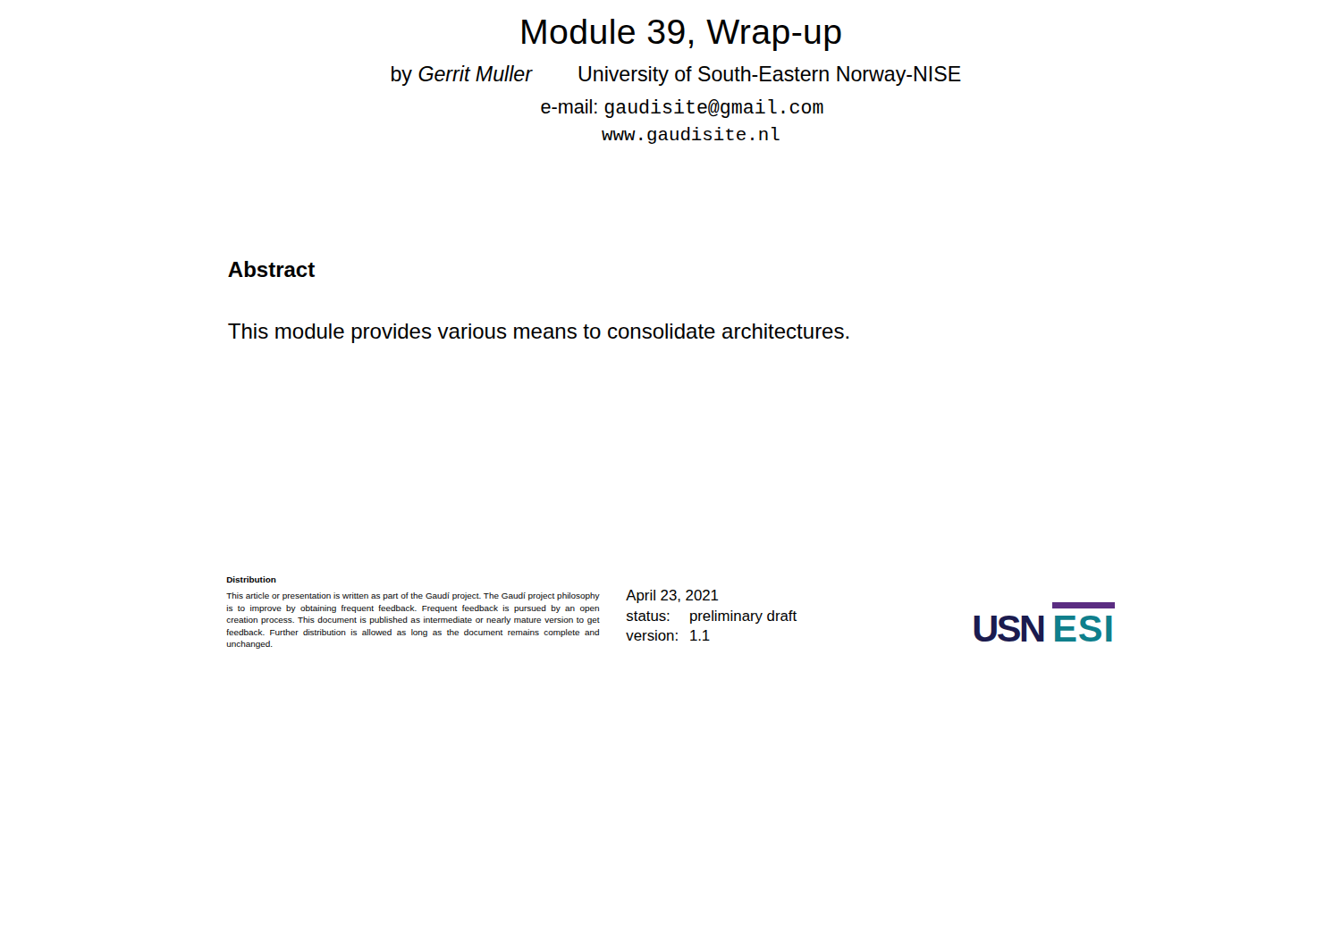Module 39, Wrap-up
by Gerrit Muller University of South-Eastern Norway-NISE
e-mail: gaudisite@gmail.com
www.gaudisite.nl
Abstract
This module provides various means to consolidate architectures.
Distribution
This article or presentation is written as part of the Gaudí project. The Gaudí project philosophy is to improve by obtaining frequent feedback. Frequent feedback is pursued by an open creation process. This document is published as intermediate or nearly mature version to get feedback. Further distribution is allowed as long as the document remains complete and unchanged.
April 23, 2021 status: preliminary draft version: 1.1
USN
ESI